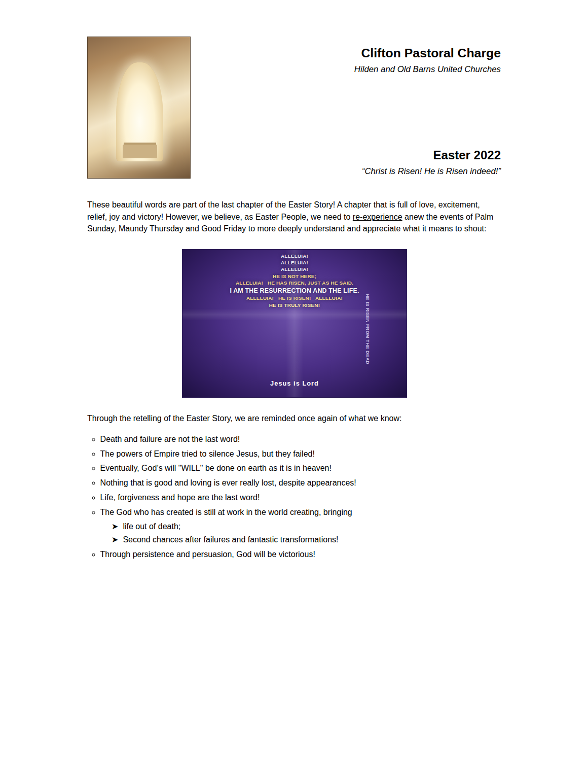Empty tomb with light streaming in
Clifton Pastoral Charge
Hilden and Old Barns United Churches
Easter 2022
“Christ is Risen! He is Risen indeed!”
These beautiful words are part of the last chapter of the Easter Story! A chapter that is full of love, excitement, relief, joy and victory! However, we believe, as Easter People, we need to re-experience anew the events of Palm Sunday, Maundy Thursday and Good Friday to more deeply understand and appreciate what it means to shout:
Alleluia!
Alleluia!
Alleluia!
He is not here;
Alleluia! He has risen, just as he said.
I am the resurrection and the life.
Alleluia! He is risen! Alleluia!
He is truly risen!
He is risen from the dead
Jesus is Lord
Through the retelling of the Easter Story, we are reminded once again of what we know:
Death and failure are not the last word!
The powers of Empire tried to silence Jesus, but they failed!
Eventually, God’s will "WILL" be done on earth as it is in heaven!
Nothing that is good and loving is ever really lost, despite appearances!
Life, forgiveness and hope are the last word!
The God who has created is still at work in the world creating, bringing
life out of death;
Second chances after failures and fantastic transformations!
Through persistence and persuasion, God will be victorious!